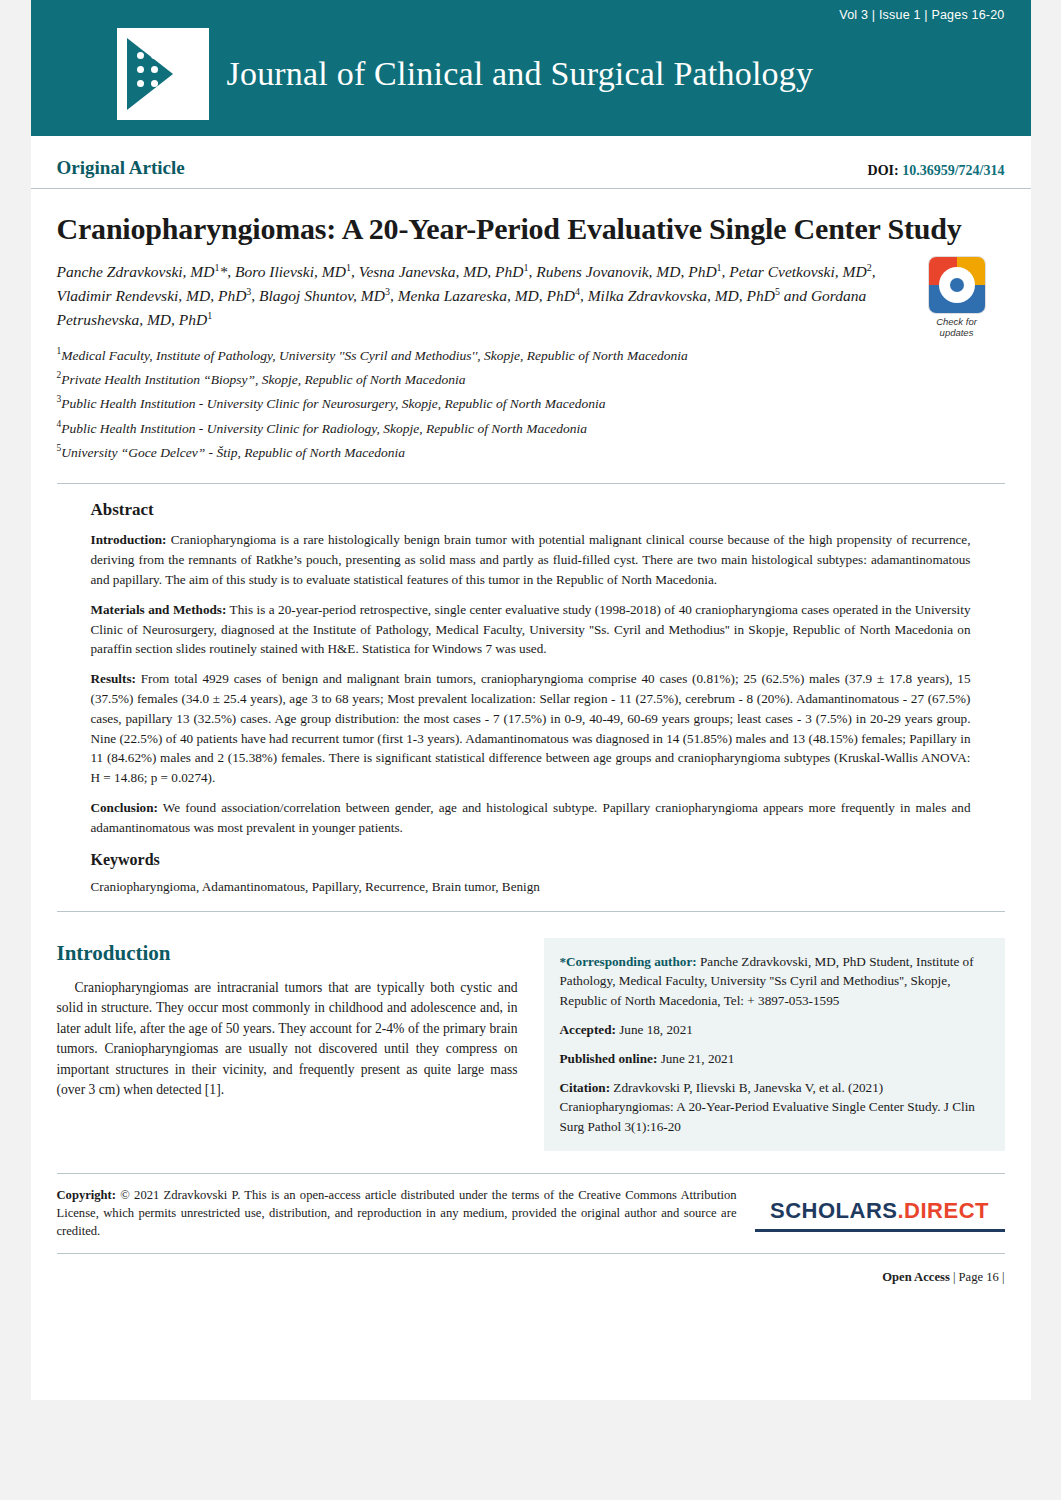Vol 3 | Issue 1 | Pages 16-20
Journal of Clinical and Surgical Pathology
Original Article
DOI: 10.36959/724/314
Craniopharyngiomas: A 20-Year-Period Evaluative Single Center Study
Check for
updates
Panche Zdravkovski, MD1*, Boro Ilievski, MD1, Vesna Janevska, MD, PhD1, Rubens Jovanovik, MD, PhD1, Petar Cvetkovski, MD2, Vladimir Rendevski, MD, PhD3, Blagoj Shuntov, MD3, Menka Lazareska, MD, PhD4, Milka Zdravkovska, MD, PhD5 and Gordana Petrushevska, MD, PhD1
1Medical Faculty, Institute of Pathology, University ''Ss Cyril and Methodius'', Skopje, Republic of North Macedonia
2Private Health Institution “Biopsy”, Skopje, Republic of North Macedonia
3Public Health Institution - University Clinic for Neurosurgery, Skopje, Republic of North Macedonia
4Public Health Institution - University Clinic for Radiology, Skopje, Republic of North Macedonia
5University “Goce Delcev” - Štip, Republic of North Macedonia
Abstract
Introduction: Craniopharyngioma is a rare histologically benign brain tumor with potential malignant clinical course because of the high propensity of recurrence, deriving from the remnants of Ratkhe’s pouch, presenting as solid mass and partly as fluid-filled cyst. There are two main histological subtypes: adamantinomatous and papillary. The aim of this study is to evaluate statistical features of this tumor in the Republic of North Macedonia.
Materials and Methods: This is a 20-year-period retrospective, single center evaluative study (1998-2018) of 40 craniopharyngioma cases operated in the University Clinic of Neurosurgery, diagnosed at the Institute of Pathology, Medical Faculty, University ''Ss. Cyril and Methodius'' in Skopje, Republic of North Macedonia on paraffin section slides routinely stained with H&E. Statistica for Windows 7 was used.
Results: From total 4929 cases of benign and malignant brain tumors, craniopharyngioma comprise 40 cases (0.81%); 25 (62.5%) males (37.9 ± 17.8 years), 15 (37.5%) females (34.0 ± 25.4 years), age 3 to 68 years; Most prevalent localization: Sellar region - 11 (27.5%), cerebrum - 8 (20%). Adamantinomatous - 27 (67.5%) cases, papillary 13 (32.5%) cases. Age group distribution: the most cases - 7 (17.5%) in 0-9, 40-49, 60-69 years groups; least cases - 3 (7.5%) in 20-29 years group. Nine (22.5%) of 40 patients have had recurrent tumor (first 1-3 years). Adamantinomatous was diagnosed in 14 (51.85%) males and 13 (48.15%) females; Papillary in 11 (84.62%) males and 2 (15.38%) females. There is significant statistical difference between age groups and craniopharyngioma subtypes (Kruskal-Wallis ANOVA: H = 14.86; p = 0.0274).
Conclusion: We found association/correlation between gender, age and histological subtype. Papillary craniopharyngioma appears more frequently in males and adamantinomatous was most prevalent in younger patients.
Keywords
Craniopharyngioma, Adamantinomatous, Papillary, Recurrence, Brain tumor, Benign
Introduction
Craniopharyngiomas are intracranial tumors that are typically both cystic and solid in structure. They occur most commonly in childhood and adolescence and, in later adult life, after the age of 50 years. They account for 2-4% of the primary brain tumors. Craniopharyngiomas are usually not discovered until they compress on important structures in their vicinity, and frequently present as quite large mass (over 3 cm) when detected [1].
*Corresponding author: Panche Zdravkovski, MD, PhD Student, Institute of Pathology, Medical Faculty, University ''Ss Cyril and Methodius'', Skopje, Republic of North Macedonia, Tel: + 3897-053-1595
Accepted: June 18, 2021
Published online: June 21, 2021
Citation: Zdravkovski P, Ilievski B, Janevska V, et al. (2021) Craniopharyngiomas: A 20-Year-Period Evaluative Single Center Study. J Clin Surg Pathol 3(1):16-20
Copyright: © 2021 Zdravkovski P. This is an open-access article distributed under the terms of the Creative Commons Attribution License, which permits unrestricted use, distribution, and reproduction in any medium, provided the original author and source are credited.
SCHOLARS. DIRECT
Open Access | Page 16 |